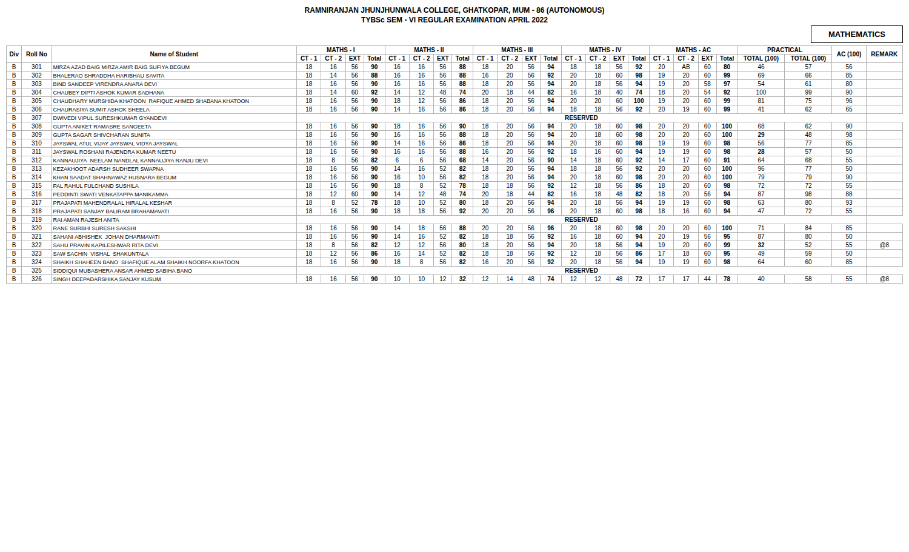RAMNIRANJAN JHUNJHUNWALA COLLEGE, GHATKOPAR, MUM - 86 (AUTONOMOUS)
TYBSc SEM - VI REGULAR EXAMINATION APRIL 2022
MATHEMATICS
| Div | Roll No | Name of Student | MATHS - I | MATHS - II | MATHS - III | MATHS - IV | MATHS - AC | PRACTICAL | AC (100) | REMARK |
| --- | --- | --- | --- | --- | --- | --- | --- | --- | --- | --- |
| CT - 1 | CT - 2 | EXT | Total | CT - 1 | CT - 2 | EXT | Total | CT - 1 | CT - 2 | EXT | Total | CT - 1 | CT - 2 | EXT | Total | CT - 1 | CT - 2 | EXT | Total | TOTAL (100) | TOTAL (100) |
| B | 301 | MIRZA AZAD BAIG MIRZA AMIR BAIG SUFIYA BEGUM | 18 | 16 | 56 | 90 | 16 | 16 | 56 | 88 | 18 | 20 | 56 | 94 | 18 | 18 | 56 | 92 | 20 | AB | 60 | 80 | 46 | 57 | 56 | |
| B | 302 | BHALERAO SHRADDHA HARIBHAU SAVITA | 18 | 14 | 56 | 88 | 16 | 16 | 56 | 88 | 16 | 20 | 56 | 92 | 20 | 18 | 60 | 98 | 19 | 20 | 60 | 99 | 69 | 66 | 85 | |
| B | 303 | BIND SANDEEP VIRENDRA ANARA DEVI | 18 | 16 | 56 | 90 | 16 | 16 | 56 | 88 | 18 | 20 | 56 | 94 | 20 | 18 | 56 | 94 | 19 | 20 | 58 | 97 | 54 | 61 | 80 | |
| B | 304 | CHAUBEY DIPTI ASHOK KUMAR SADHANA | 18 | 14 | 60 | 92 | 14 | 12 | 48 | 74 | 20 | 18 | 44 | 82 | 16 | 18 | 40 | 74 | 18 | 20 | 54 | 92 | 100 | 99 | 90 | |
| B | 305 | CHAUDHARY MURSHIDA KHATOON RAFIQUE AHMED SHABANA KHATOON | 18 | 16 | 56 | 90 | 18 | 12 | 56 | 86 | 18 | 20 | 56 | 94 | 20 | 20 | 60 | 100 | 19 | 20 | 60 | 99 | 81 | 75 | 96 | |
| B | 306 | CHAURASIYA SUMIT ASHOK SHEELA | 18 | 16 | 56 | 90 | 14 | 16 | 56 | 86 | 18 | 20 | 56 | 94 | 18 | 18 | 56 | 92 | 20 | 19 | 60 | 99 | 41 | 62 | 65 | |
| B | 307 | DWIVEDI VIPUL SURESHKUMAR GYANDEVI | RESERVED |
| B | 308 | GUPTA ANIKET RAMASRE SANGEETA | 18 | 16 | 56 | 90 | 18 | 16 | 56 | 90 | 18 | 20 | 56 | 94 | 20 | 18 | 60 | 98 | 20 | 20 | 60 | 100 | 68 | 62 | 90 | |
| B | 309 | GUPTA SAGAR SHIVCHARAN SUNITA | 18 | 16 | 56 | 90 | 16 | 16 | 56 | 88 | 18 | 20 | 56 | 94 | 20 | 18 | 60 | 98 | 20 | 20 | 60 | 100 | 29 | 48 | 98 | |
| B | 310 | JAYSWAL ATUL VIJAY JAYSWAL VIDYA JAYSWAL | 18 | 16 | 56 | 90 | 14 | 16 | 56 | 86 | 18 | 20 | 56 | 94 | 20 | 18 | 60 | 98 | 19 | 19 | 60 | 98 | 56 | 77 | 85 | |
| B | 311 | JAYSWAL ROSHANI RAJENDRA KUMAR NEETU | 18 | 16 | 56 | 90 | 16 | 16 | 56 | 88 | 16 | 20 | 56 | 92 | 18 | 16 | 60 | 94 | 19 | 19 | 60 | 98 | 28 | 57 | 50 | |
| B | 312 | KANNAUJIYA NEELAM NANDLAL KANNAUJIYA RANJU DEVI | 18 | 8 | 56 | 82 | 6 | 6 | 56 | 68 | 14 | 20 | 56 | 90 | 14 | 18 | 60 | 92 | 14 | 17 | 60 | 91 | 64 | 68 | 55 | |
| B | 313 | KEZAKHOOT ADARSH SUDHEER SWAPNA | 18 | 16 | 56 | 90 | 14 | 16 | 52 | 82 | 18 | 20 | 56 | 94 | 18 | 18 | 56 | 92 | 20 | 20 | 60 | 100 | 96 | 77 | 50 | |
| B | 314 | KHAN SAADAT SHAHNAWAZ HUSNARA BEGUM | 18 | 16 | 56 | 90 | 16 | 10 | 56 | 82 | 18 | 20 | 56 | 94 | 20 | 18 | 60 | 98 | 20 | 20 | 60 | 100 | 79 | 79 | 90 | |
| B | 315 | PAL RAHUL FULCHAND SUSHILA | 18 | 16 | 56 | 90 | 18 | 8 | 52 | 78 | 18 | 18 | 56 | 92 | 12 | 18 | 56 | 86 | 18 | 20 | 60 | 98 | 72 | 72 | 55 | |
| B | 316 | PEDDINTI SWATI VENKATAPPA MANIKAMMA | 18 | 12 | 60 | 90 | 14 | 12 | 48 | 74 | 20 | 18 | 44 | 82 | 16 | 18 | 48 | 82 | 18 | 20 | 56 | 94 | 87 | 98 | 88 | |
| B | 317 | PRAJAPATI MAHENDRALAL HIRALAL KESHAR | 18 | 8 | 52 | 78 | 18 | 10 | 52 | 80 | 18 | 20 | 56 | 94 | 20 | 18 | 56 | 94 | 19 | 19 | 60 | 98 | 63 | 80 | 93 | |
| B | 318 | PRAJAPATI SANJAY BALIRAM BRAHAMAVATI | 18 | 16 | 56 | 90 | 18 | 18 | 56 | 92 | 20 | 20 | 56 | 96 | 20 | 18 | 60 | 98 | 18 | 16 | 60 | 94 | 47 | 72 | 55 | |
| B | 319 | RAI AMAN RAJESH ANITA | RESERVED |
| B | 320 | RANE SURBHI SURESH SAKSHI | 18 | 16 | 56 | 90 | 14 | 18 | 56 | 88 | 20 | 20 | 56 | 96 | 20 | 18 | 60 | 98 | 20 | 20 | 60 | 100 | 71 | 84 | 85 | |
| B | 321 | SAHANI ABHISHEK JOHAN DHARMAVATI | 18 | 16 | 56 | 90 | 14 | 16 | 52 | 82 | 18 | 18 | 56 | 92 | 16 | 18 | 60 | 94 | 20 | 19 | 56 | 95 | 87 | 80 | 50 | |
| B | 322 | SAHU PRAVIN KAPILESHWAR RITA DEVI | 18 | 8 | 56 | 82 | 12 | 12 | 56 | 80 | 18 | 20 | 56 | 94 | 20 | 18 | 56 | 94 | 19 | 20 | 60 | 99 | 32 | 52 | 55 | @8 |
| B | 323 | SAW SACHIN VISHAL SHAKUNTALA | 18 | 12 | 56 | 86 | 16 | 14 | 52 | 82 | 18 | 18 | 56 | 92 | 12 | 18 | 56 | 86 | 17 | 18 | 60 | 95 | 49 | 59 | 50 | |
| B | 324 | SHAIKH SHAHEEN BANO SHAFIQUE ALAM SHAIKH NOORFA KHATOON | 18 | 16 | 56 | 90 | 18 | 8 | 56 | 82 | 16 | 20 | 56 | 92 | 20 | 18 | 56 | 94 | 19 | 19 | 60 | 98 | 64 | 60 | 85 | |
| B | 325 | SIDDIQUI MUBASHERA ANSAR AHMED SABIHA BANO | RESERVED |
| B | 326 | SINGH DEEPADARSHIKA SANJAY KUSUM | 18 | 16 | 56 | 90 | 10 | 10 | 12 | 32 | 12 | 14 | 48 | 74 | 12 | 12 | 48 | 72 | 17 | 17 | 44 | 78 | 40 | 58 | 55 | @8 |